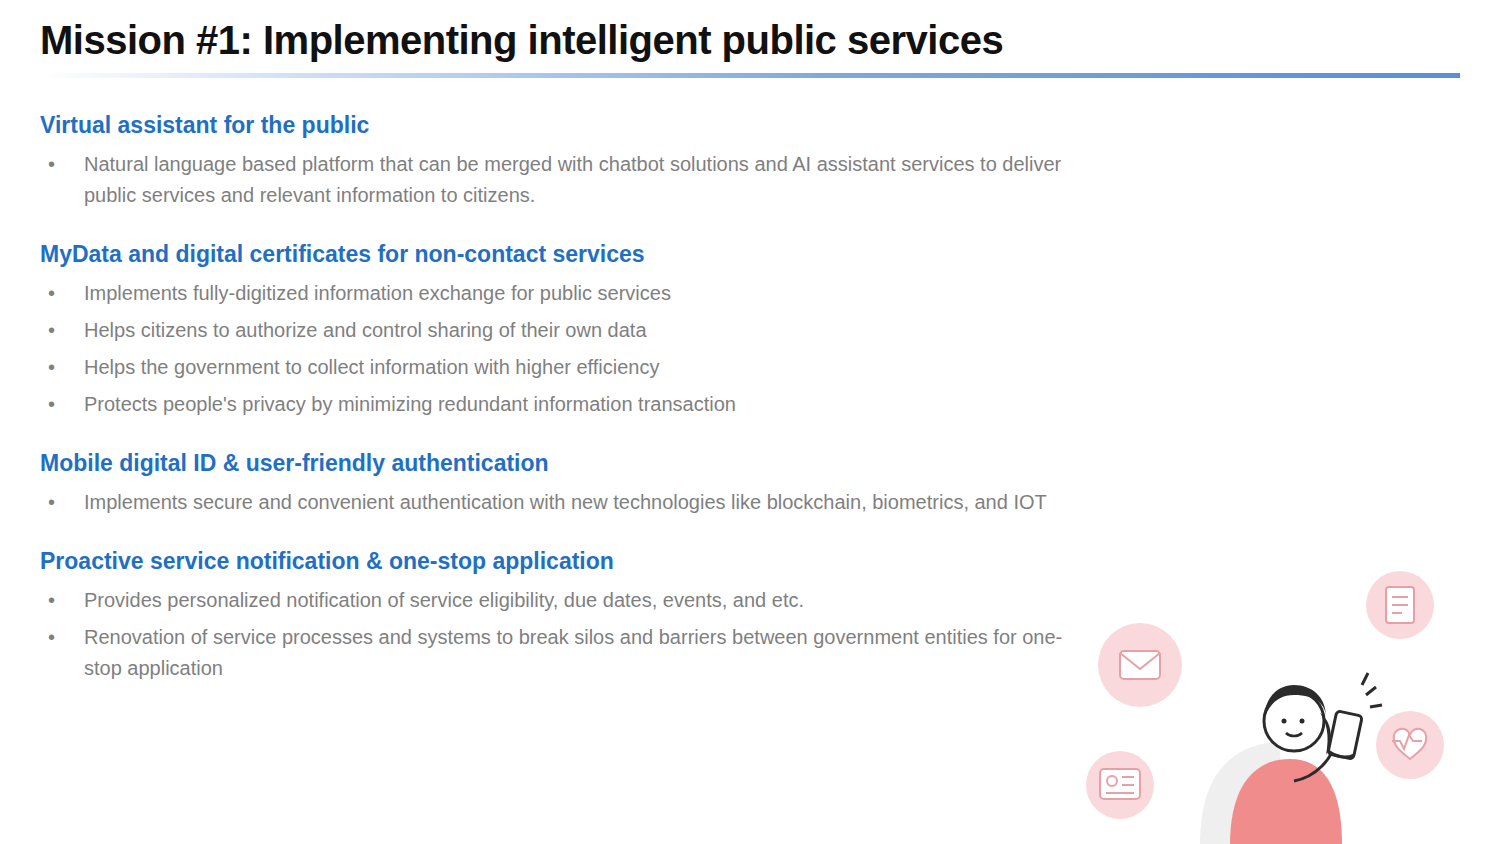Mission #1: Implementing intelligent public services
Virtual assistant for the public
Natural language based platform that can be merged with chatbot solutions and AI assistant services to deliver public services and relevant information to citizens.
MyData and digital certificates for non-contact services
Implements fully-digitized information exchange for public services
Helps citizens to authorize and control sharing of their own data
Helps the government to collect information with higher efficiency
Protects people's privacy by minimizing redundant information transaction
Mobile digital ID & user-friendly authentication
Implements secure and convenient authentication with new technologies like blockchain, biometrics, and IOT
Proactive service notification & one-stop application
Provides personalized notification of service eligibility, due dates, events, and etc.
Renovation of service processes and systems to break silos and barriers between government entities for one-stop application